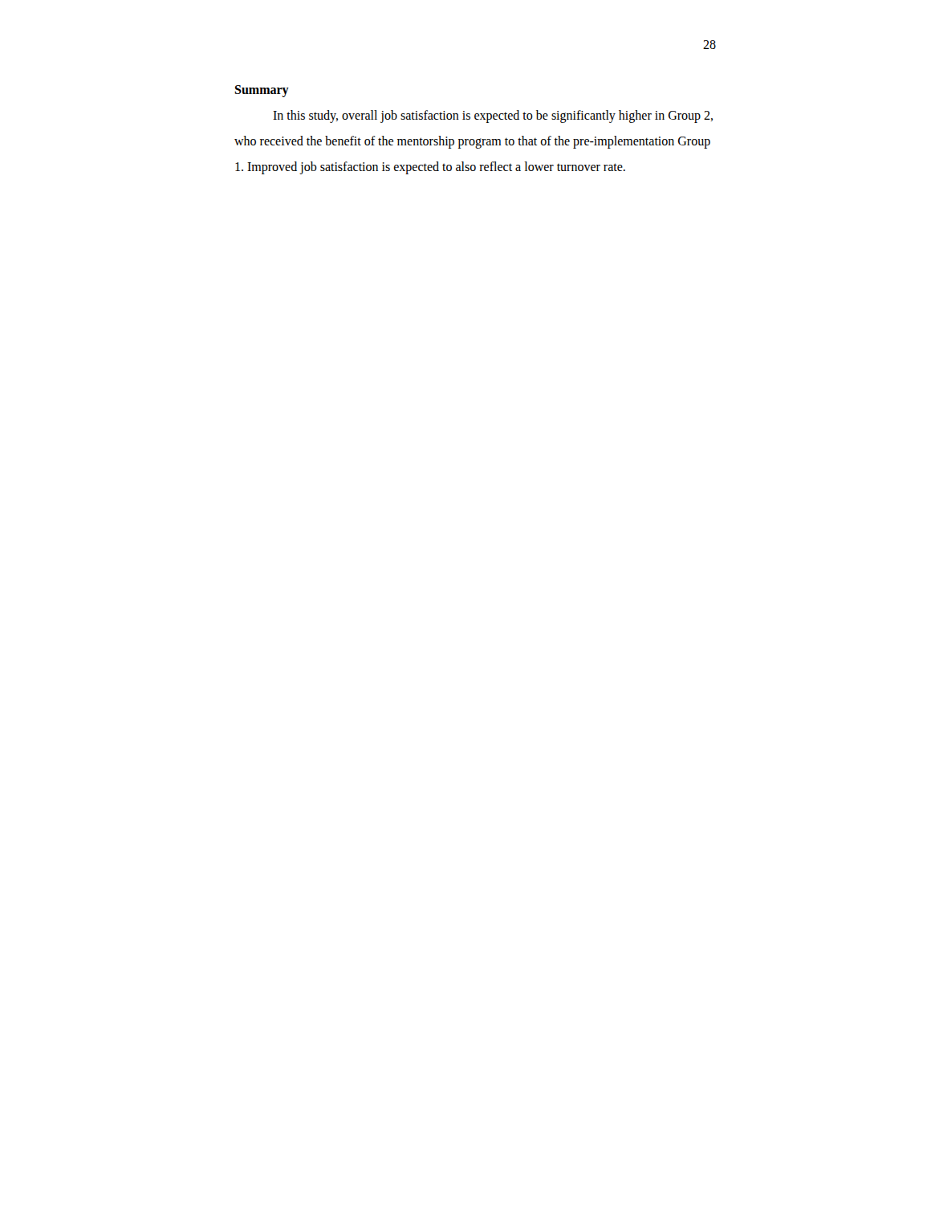28
Summary
In this study, overall job satisfaction is expected to be significantly higher in Group 2, who received the benefit of the mentorship program to that of the pre-implementation Group 1. Improved job satisfaction is expected to also reflect a lower turnover rate.